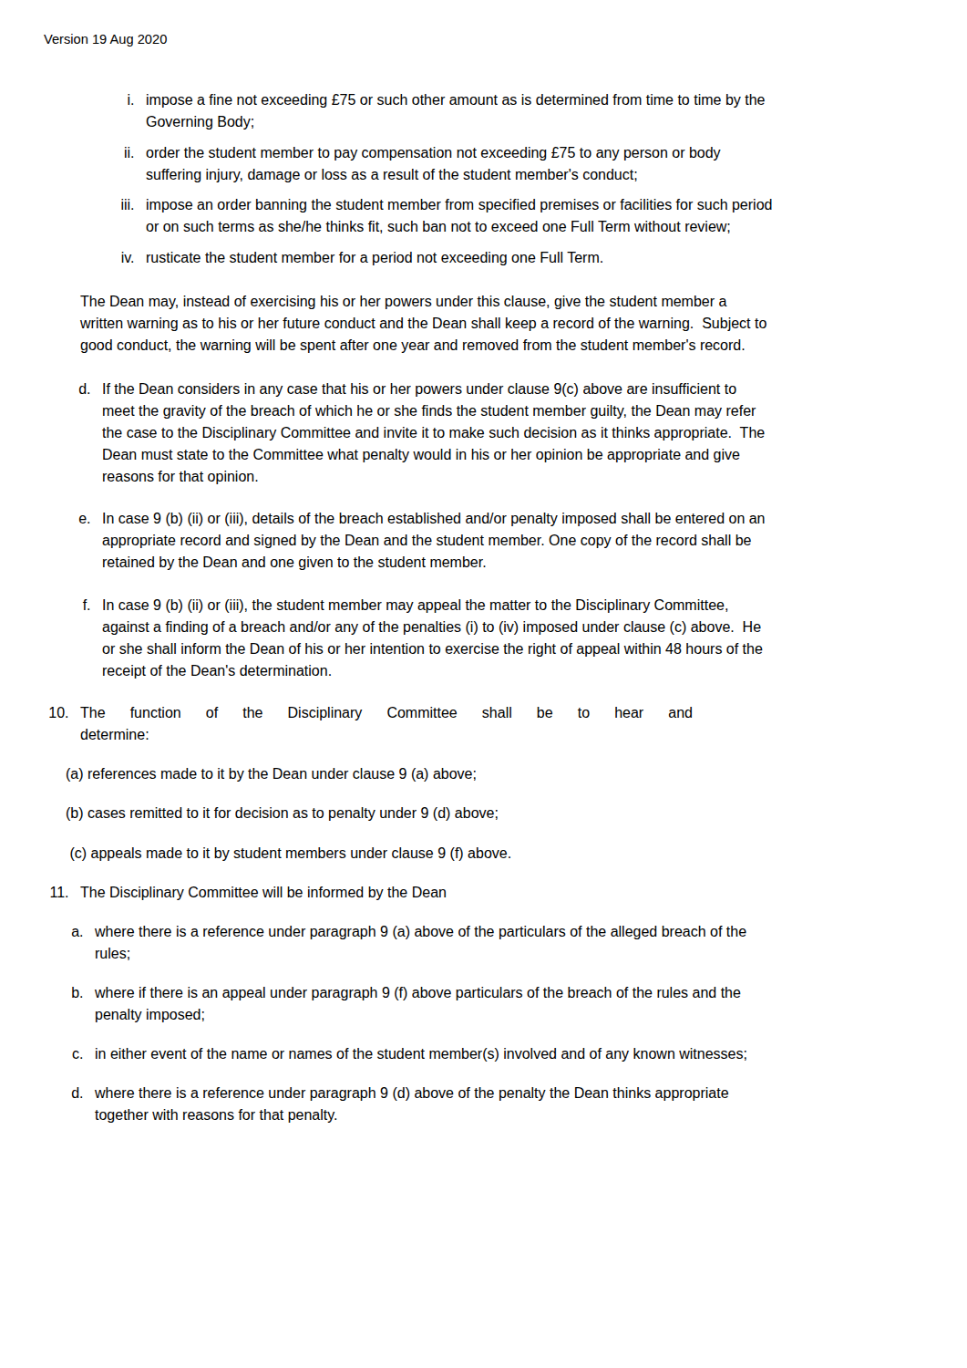Version 19 Aug 2020
impose a fine not exceeding £75 or such other amount as is determined from time to time by the Governing Body;
order the student member to pay compensation not exceeding £75 to any person or body suffering injury, damage or loss as a result of the student member's conduct;
impose an order banning the student member from specified premises or facilities for such period or on such terms as she/he thinks fit, such ban not to exceed one Full Term without review;
rusticate the student member for a period not exceeding one Full Term.
The Dean may, instead of exercising his or her powers under this clause, give the student member a written warning as to his or her future conduct and the Dean shall keep a record of the warning. Subject to good conduct, the warning will be spent after one year and removed from the student member's record.
If the Dean considers in any case that his or her powers under clause 9(c) above are insufficient to meet the gravity of the breach of which he or she finds the student member guilty, the Dean may refer the case to the Disciplinary Committee and invite it to make such decision as it thinks appropriate. The Dean must state to the Committee what penalty would in his or her opinion be appropriate and give reasons for that opinion.
In case 9 (b) (ii) or (iii), details of the breach established and/or penalty imposed shall be entered on an appropriate record and signed by the Dean and the student member. One copy of the record shall be retained by the Dean and one given to the student member.
In case 9 (b) (ii) or (iii), the student member may appeal the matter to the Disciplinary Committee, against a finding of a breach and/or any of the penalties (i) to (iv) imposed under clause (c) above. He or she shall inform the Dean of his or her intention to exercise the right of appeal within 48 hours of the receipt of the Dean's determination.
The function of the Disciplinary Committee shall be to hear and
determine:
(a) references made to it by the Dean under clause 9 (a) above;
(b) cases remitted to it for decision as to penalty under 9 (d) above;
(c) appeals made to it by student members under clause 9 (f) above.
The Disciplinary Committee will be informed by the Dean
where there is a reference under paragraph 9 (a) above of the particulars of the alleged breach of the rules;
where if there is an appeal under paragraph 9 (f) above particulars of the breach of the rules and the penalty imposed;
in either event of the name or names of the student member(s) involved and of any known witnesses;
where there is a reference under paragraph 9 (d) above of the penalty the Dean thinks appropriate together with reasons for that penalty.